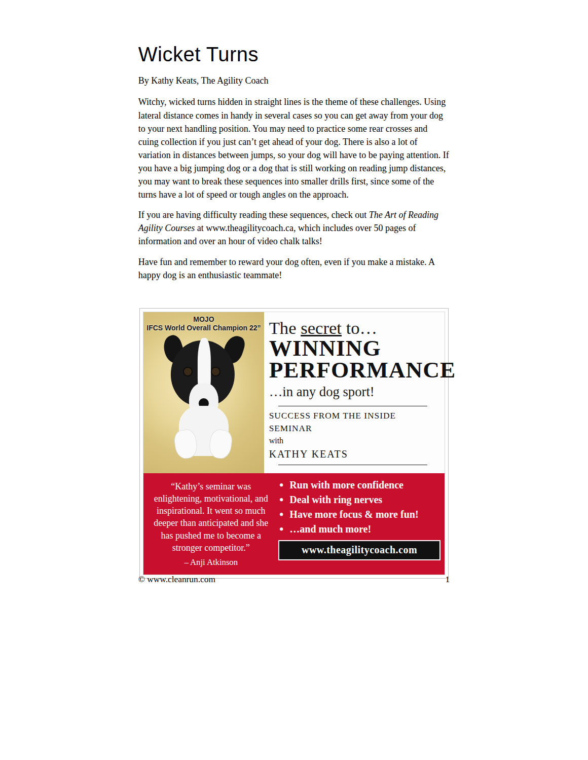Wicket Turns
By Kathy Keats, The Agility Coach
Witchy, wicked turns hidden in straight lines is the theme of these challenges. Using lateral distance comes in handy in several cases so you can get away from your dog to your next handling position. You may need to practice some rear crosses and cuing collection if you just can’t get ahead of your dog. There is also a lot of variation in distances between jumps, so your dog will have to be paying attention. If you have a big jumping dog or a dog that is still working on reading jump distances, you may want to break these sequences into smaller drills first, since some of the turns have a lot of speed or tough angles on the approach.
If you are having difficulty reading these sequences, check out The Art of Reading Agility Courses at www.theagilitycoach.ca, which includes over 50 pages of information and over an hour of video chalk talks!
Have fun and remember to reward your dog often, even if you make a mistake. A happy dog is an enthusiastic teammate!
MOJO
IFCS World Overall Champion 22”
The secret to…
WINNING
PERFORMANCE
…in any dog sport!
SUCCESS FROM THE INSIDE SEMINAR
with
KATHY KEATS
“Kathy’s seminar was enlightening, motivational, and inspirational. It went so much deeper than anticipated and she has pushed me to become a stronger competitor.” – Anji Atkinson
Run with more confidence
Deal with ring nerves
Have more focus & more fun!
…and much more!
www.theagilitycoach.com
© www.cleanrun.com 1